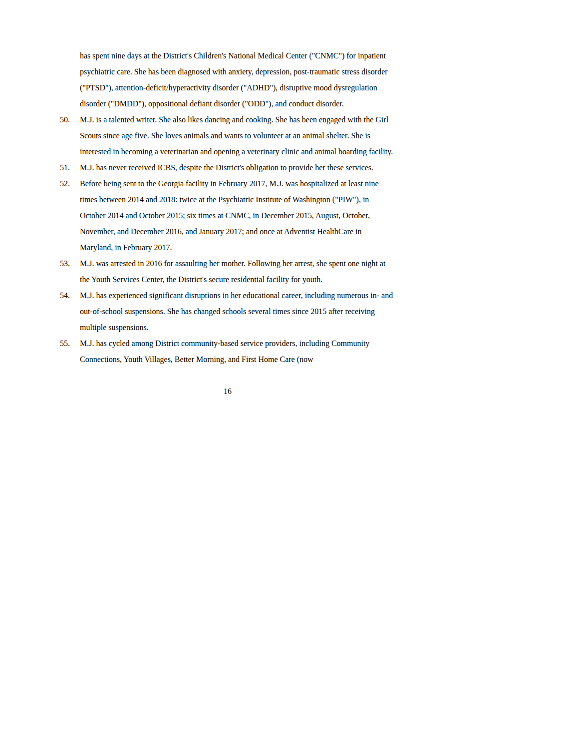has spent nine days at the District's Children's National Medical Center ("CNMC") for inpatient psychiatric care. She has been diagnosed with anxiety, depression, post-traumatic stress disorder ("PTSD"), attention-deficit/hyperactivity disorder ("ADHD"), disruptive mood dysregulation disorder ("DMDD"), oppositional defiant disorder ("ODD"), and conduct disorder.
M.J. is a talented writer. She also likes dancing and cooking. She has been engaged with the Girl Scouts since age five. She loves animals and wants to volunteer at an animal shelter. She is interested in becoming a veterinarian and opening a veterinary clinic and animal boarding facility.
M.J. has never received ICBS, despite the District's obligation to provide her these services.
Before being sent to the Georgia facility in February 2017, M.J. was hospitalized at least nine times between 2014 and 2018: twice at the Psychiatric Institute of Washington ("PIW"), in October 2014 and October 2015; six times at CNMC, in December 2015, August, October, November, and December 2016, and January 2017; and once at Adventist HealthCare in Maryland, in February 2017.
M.J. was arrested in 2016 for assaulting her mother. Following her arrest, she spent one night at the Youth Services Center, the District's secure residential facility for youth.
M.J. has experienced significant disruptions in her educational career, including numerous in- and out-of-school suspensions. She has changed schools several times since 2015 after receiving multiple suspensions.
M.J. has cycled among District community-based service providers, including Community Connections, Youth Villages, Better Morning, and First Home Care (now
16